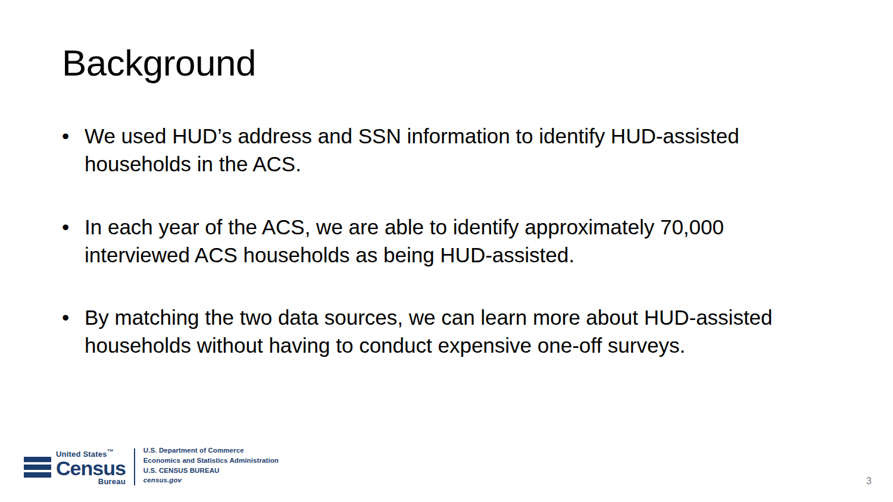Background
We used HUD’s address and SSN information to identify HUD-assisted households in the ACS.
In each year of the ACS, we are able to identify approximately 70,000 interviewed ACS households as being HUD-assisted.
By matching the two data sources, we can learn more about HUD-assisted households without having to conduct expensive one-off surveys.
United States™
Census
Bureau
U.S. Department of Commerce
Economics and Statistics Administration
U.S. CENSUS BUREAU
census.gov
3